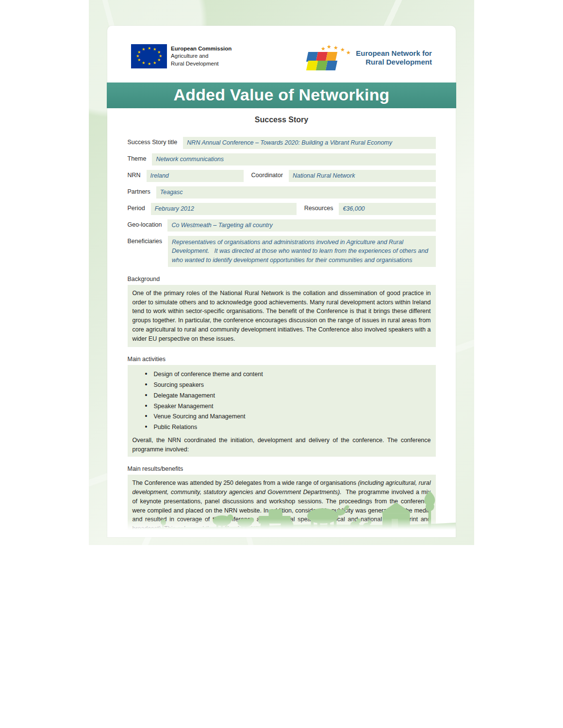★ ★ ★ ★ ★ ★ ★ ★ ★ ★ ★ ★
European Commission
Agriculture and
Rural Development
★ ★ ★ ★ ★
European Network for
Rural Development
Added Value of Networking
Success Story
Success Story title
NRN Annual Conference – Towards 2020: Building a Vibrant Rural Economy
Theme
Network communications
NRN
Ireland
Coordinator
National Rural Network
Partners
Teagasc
Period
February 2012
Resources
€36,000
Geo-location
Co Westmeath – Targeting all country
Beneficiaries
Representatives of organisations and administrations involved in Agriculture and Rural Development. It was directed at those who wanted to learn from the experiences of others and who wanted to identify development opportunities for their communities and organisations
Background
One of the primary roles of the National Rural Network is the collation and dissemination of good practice in order to simulate others and to acknowledge good achievements. Many rural development actors within Ireland tend to work within sector-specific organisations. The benefit of the Conference is that it brings these different groups together. In particular, the conference encourages discussion on the range of issues in rural areas from core agricultural to rural and community development initiatives. The Conference also involved speakers with a wider EU perspective on these issues.
Main activities
Design of conference theme and content
Sourcing speakers
Delegate Management
Speaker Management
Venue Sourcing and Management
Public Relations
Overall, the NRN coordinated the initiation, development and delivery of the conference. The conference programme involved:
Main results/benefits
The Conference was attended by 250 delegates from a wide range of organisations (including agricultural, rural development, community, statutory agencies and Government Departments). The programme involved a mix of keynote presentations, panel discussions and workshop sessions. The proceedings from the conference were compiled and placed on the NRN website. In addition, considerable publicity was generated in the media and resulted in coverage of the conference and individual speakers in local and national media (print and broadcast). This enhanced the profile of the NRN and the issues being discussed.